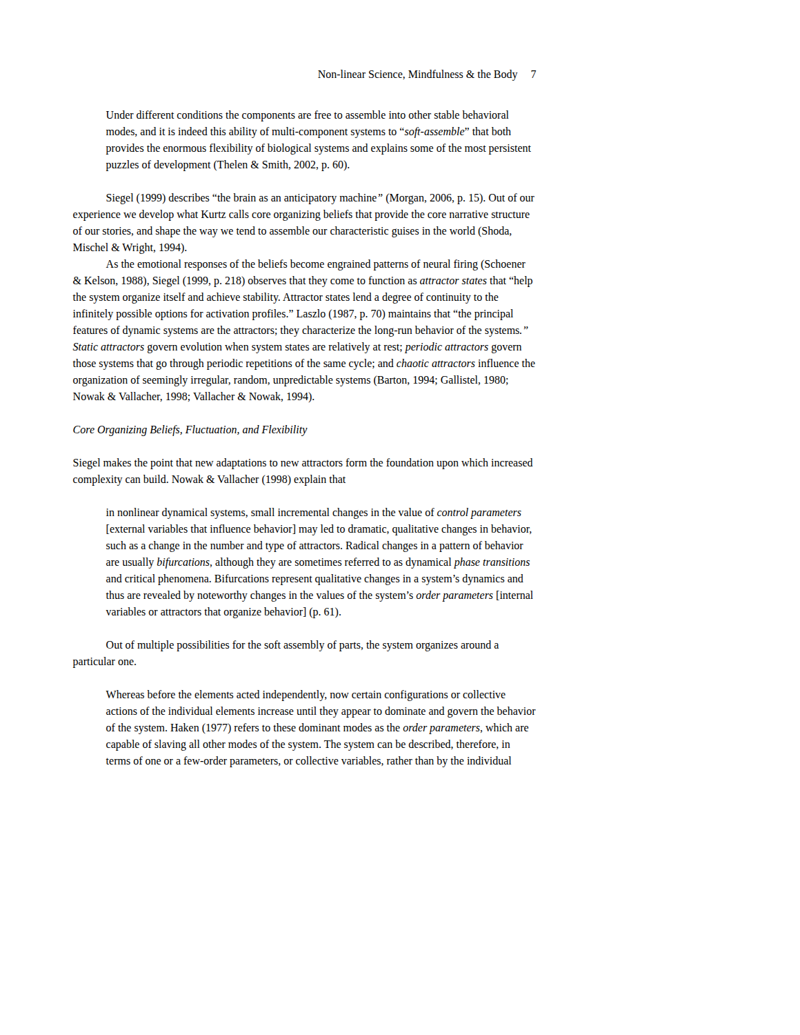Non-linear Science, Mindfulness & the Body7
Under different conditions the components are free to assemble into other stable behavioral modes, and it is indeed this ability of multi-component systems to “soft-assemble” that both provides the enormous flexibility of biological systems and explains some of the most persistent puzzles of development (Thelen & Smith, 2002, p. 60).
Siegel (1999) describes “the brain as an anticipatory machine” (Morgan, 2006, p. 15). Out of our experience we develop what Kurtz calls core organizing beliefs that provide the core narrative structure of our stories, and shape the way we tend to assemble our characteristic guises in the world (Shoda, Mischel & Wright, 1994).
As the emotional responses of the beliefs become engrained patterns of neural firing (Schoener & Kelson, 1988), Siegel (1999, p. 218) observes that they come to function as attractor states that “help the system organize itself and achieve stability. Attractor states lend a degree of continuity to the infinitely possible options for activation profiles.” Laszlo (1987, p. 70) maintains that “the principal features of dynamic systems are the attractors; they characterize the long-run behavior of the systems.” Static attractors govern evolution when system states are relatively at rest; periodic attractors govern those systems that go through periodic repetitions of the same cycle; and chaotic attractors influence the organization of seemingly irregular, random, unpredictable systems (Barton, 1994; Gallistel, 1980; Nowak & Vallacher, 1998; Vallacher & Nowak, 1994).
Core Organizing Beliefs, Fluctuation, and Flexibility
Siegel makes the point that new adaptations to new attractors form the foundation upon which increased complexity can build. Nowak & Vallacher (1998) explain that
in nonlinear dynamical systems, small incremental changes in the value of control parameters [external variables that influence behavior] may led to dramatic, qualitative changes in behavior, such as a change in the number and type of attractors. Radical changes in a pattern of behavior are usually bifurcations, although they are sometimes referred to as dynamical phase transitions and critical phenomena. Bifurcations represent qualitative changes in a system’s dynamics and thus are revealed by noteworthy changes in the values of the system’s order parameters [internal variables or attractors that organize behavior] (p. 61).
Out of multiple possibilities for the soft assembly of parts, the system organizes around a particular one.
Whereas before the elements acted independently, now certain configurations or collective actions of the individual elements increase until they appear to dominate and govern the behavior of the system. Haken (1977) refers to these dominant modes as the order parameters, which are capable of slaving all other modes of the system. The system can be described, therefore, in terms of one or a few-order parameters, or collective variables, rather than by the individual